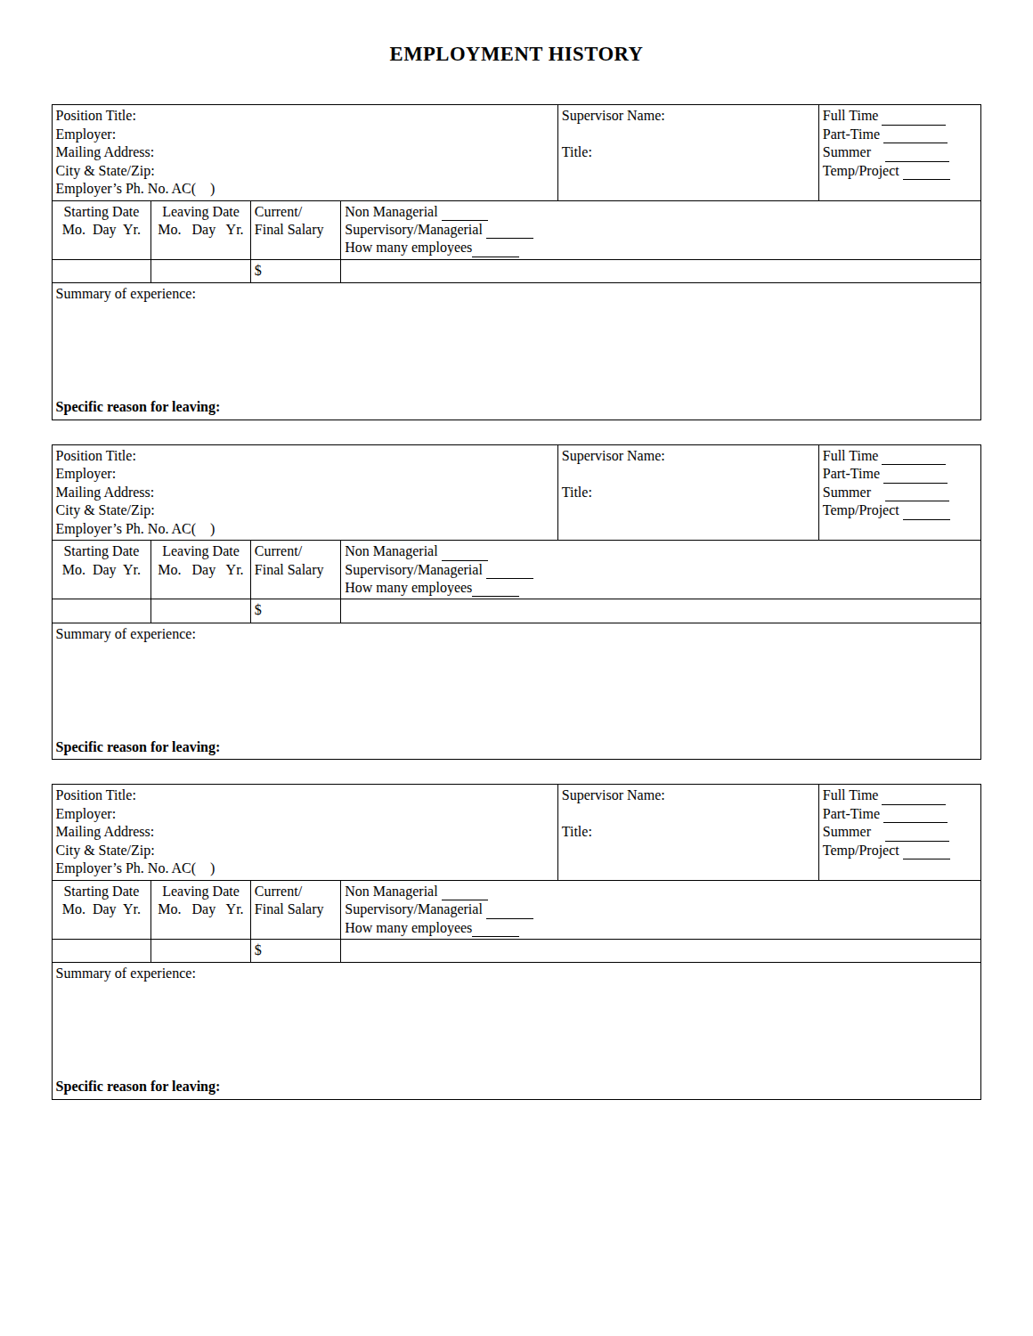EMPLOYMENT HISTORY
| Position Title: Employer: Mailing Address: City & State/Zip: Employer’s Ph. No. AC( ) | Supervisor Name: Title: | Full Time Part-Time Summer Temp/Project |
| Starting Date Mo. Day Yr. | Leaving Date Mo. Day Yr. | Current/ Final Salary | Non Managerial Supervisory/Managerial How many employees |
| | | $ | |
| Summary of experience: Specific reason for leaving: |
| Position Title: Employer: Mailing Address: City & State/Zip: Employer’s Ph. No. AC( ) | Supervisor Name: Title: | Full Time Part-Time Summer Temp/Project |
| Starting Date Mo. Day Yr. | Leaving Date Mo. Day Yr. | Current/ Final Salary | Non Managerial Supervisory/Managerial How many employees |
| | | $ | |
| Summary of experience: Specific reason for leaving: |
| Position Title: Employer: Mailing Address: City & State/Zip: Employer’s Ph. No. AC( ) | Supervisor Name: Title: | Full Time Part-Time Summer Temp/Project |
| Starting Date Mo. Day Yr. | Leaving Date Mo. Day Yr. | Current/ Final Salary | Non Managerial Supervisory/Managerial How many employees |
| | | $ | |
| Summary of experience: Specific reason for leaving: |